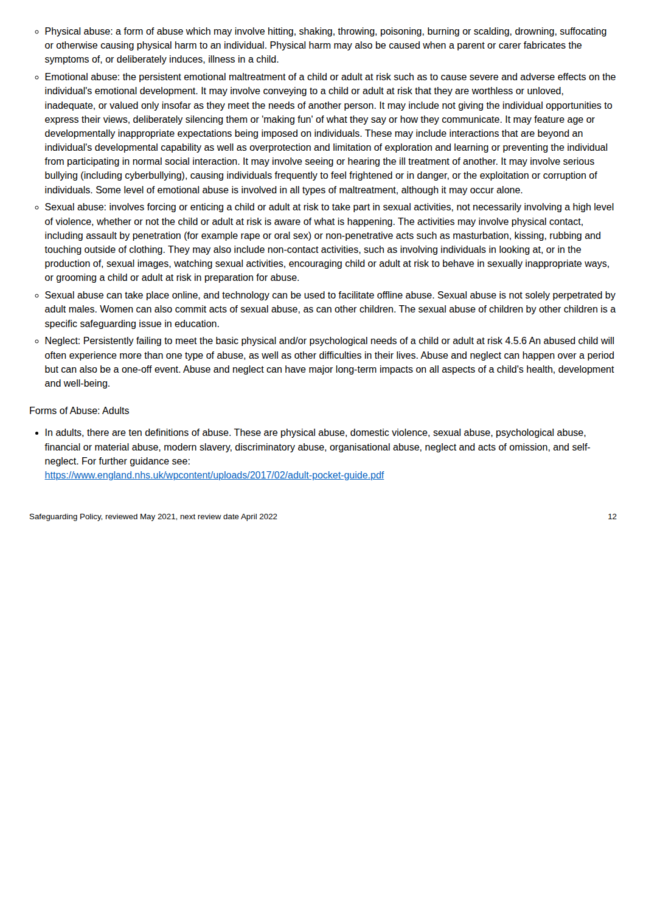Physical abuse: a form of abuse which may involve hitting, shaking, throwing, poisoning, burning or scalding, drowning, suffocating or otherwise causing physical harm to an individual. Physical harm may also be caused when a parent or carer fabricates the symptoms of, or deliberately induces, illness in a child.
Emotional abuse: the persistent emotional maltreatment of a child or adult at risk such as to cause severe and adverse effects on the individual's emotional development. It may involve conveying to a child or adult at risk that they are worthless or unloved, inadequate, or valued only insofar as they meet the needs of another person. It may include not giving the individual opportunities to express their views, deliberately silencing them or 'making fun' of what they say or how they communicate. It may feature age or developmentally inappropriate expectations being imposed on individuals. These may include interactions that are beyond an individual's developmental capability as well as overprotection and limitation of exploration and learning or preventing the individual from participating in normal social interaction. It may involve seeing or hearing the ill treatment of another. It may involve serious bullying (including cyberbullying), causing individuals frequently to feel frightened or in danger, or the exploitation or corruption of individuals. Some level of emotional abuse is involved in all types of maltreatment, although it may occur alone.
Sexual abuse: involves forcing or enticing a child or adult at risk to take part in sexual activities, not necessarily involving a high level of violence, whether or not the child or adult at risk is aware of what is happening. The activities may involve physical contact, including assault by penetration (for example rape or oral sex) or non-penetrative acts such as masturbation, kissing, rubbing and touching outside of clothing. They may also include non-contact activities, such as involving individuals in looking at, or in the production of, sexual images, watching sexual activities, encouraging child or adult at risk to behave in sexually inappropriate ways, or grooming a child or adult at risk in preparation for abuse.
Sexual abuse can take place online, and technology can be used to facilitate offline abuse. Sexual abuse is not solely perpetrated by adult males. Women can also commit acts of sexual abuse, as can other children. The sexual abuse of children by other children is a specific safeguarding issue in education.
Neglect: Persistently failing to meet the basic physical and/or psychological needs of a child or adult at risk 4.5.6 An abused child will often experience more than one type of abuse, as well as other difficulties in their lives. Abuse and neglect can happen over a period but can also be a one-off event. Abuse and neglect can have major long-term impacts on all aspects of a child's health, development and well-being.
Forms of Abuse: Adults
In adults, there are ten definitions of abuse. These are physical abuse, domestic violence, sexual abuse, psychological abuse, financial or material abuse, modern slavery, discriminatory abuse, organisational abuse, neglect and acts of omission, and self-neglect. For further guidance see:
https://www.england.nhs.uk/wpcontent/uploads/2017/02/adult-pocket-guide.pdf
Safeguarding Policy, reviewed May 2021, next review date April 2022 12